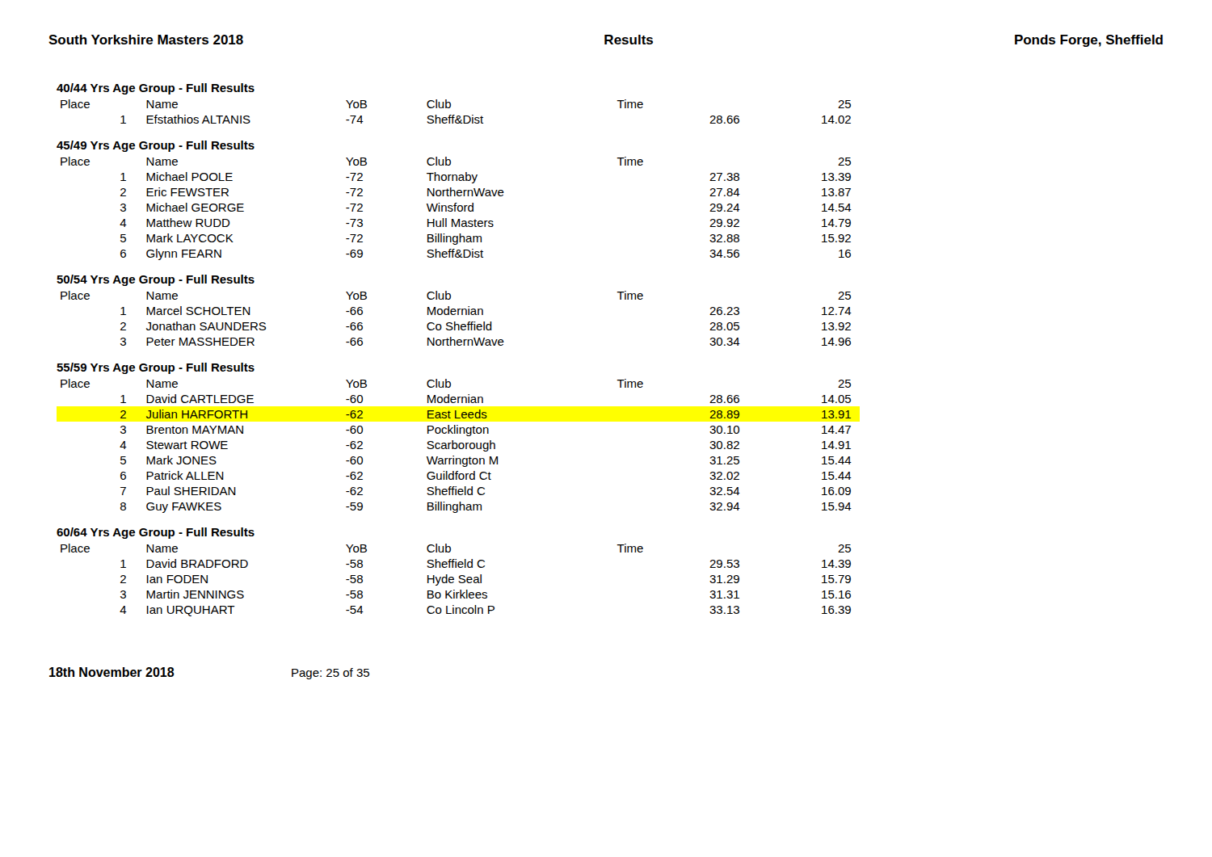South Yorkshire Masters 2018
Results
Ponds Forge, Sheffield
40/44 Yrs Age Group - Full Results
| Place | Name | YoB | Club | Time | 25 |
| --- | --- | --- | --- | --- | --- |
| 1 | Efstathios ALTANIS | -74 | Sheff&Dist | 28.66 | 14.02 |
45/49 Yrs Age Group - Full Results
| Place | Name | YoB | Club | Time | 25 |
| --- | --- | --- | --- | --- | --- |
| 1 | Michael POOLE | -72 | Thornaby | 27.38 | 13.39 |
| 2 | Eric FEWSTER | -72 | NorthernWave | 27.84 | 13.87 |
| 3 | Michael GEORGE | -72 | Winsford | 29.24 | 14.54 |
| 4 | Matthew RUDD | -73 | Hull Masters | 29.92 | 14.79 |
| 5 | Mark LAYCOCK | -72 | Billingham | 32.88 | 15.92 |
| 6 | Glynn FEARN | -69 | Sheff&Dist | 34.56 | 16 |
50/54 Yrs Age Group - Full Results
| Place | Name | YoB | Club | Time | 25 |
| --- | --- | --- | --- | --- | --- |
| 1 | Marcel SCHOLTEN | -66 | Modernian | 26.23 | 12.74 |
| 2 | Jonathan SAUNDERS | -66 | Co Sheffield | 28.05 | 13.92 |
| 3 | Peter MASSHEDER | -66 | NorthernWave | 30.34 | 14.96 |
55/59 Yrs Age Group - Full Results
| Place | Name | YoB | Club | Time | 25 |
| --- | --- | --- | --- | --- | --- |
| 1 | David CARTLEDGE | -60 | Modernian | 28.66 | 14.05 |
| 2 | Julian HARFORTH | -62 | East Leeds | 28.89 | 13.91 |
| 3 | Brenton MAYMAN | -60 | Pocklington | 30.10 | 14.47 |
| 4 | Stewart ROWE | -62 | Scarborough | 30.82 | 14.91 |
| 5 | Mark JONES | -60 | Warrington M | 31.25 | 15.44 |
| 6 | Patrick ALLEN | -62 | Guildford Ct | 32.02 | 15.44 |
| 7 | Paul SHERIDAN | -62 | Sheffield C | 32.54 | 16.09 |
| 8 | Guy FAWKES | -59 | Billingham | 32.94 | 15.94 |
60/64 Yrs Age Group - Full Results
| Place | Name | YoB | Club | Time | 25 |
| --- | --- | --- | --- | --- | --- |
| 1 | David BRADFORD | -58 | Sheffield C | 29.53 | 14.39 |
| 2 | Ian FODEN | -58 | Hyde Seal | 31.29 | 15.79 |
| 3 | Martin JENNINGS | -58 | Bo Kirklees | 31.31 | 15.16 |
| 4 | Ian URQUHART | -54 | Co Lincoln P | 33.13 | 16.39 |
18th November 2018
Page: 25 of 35